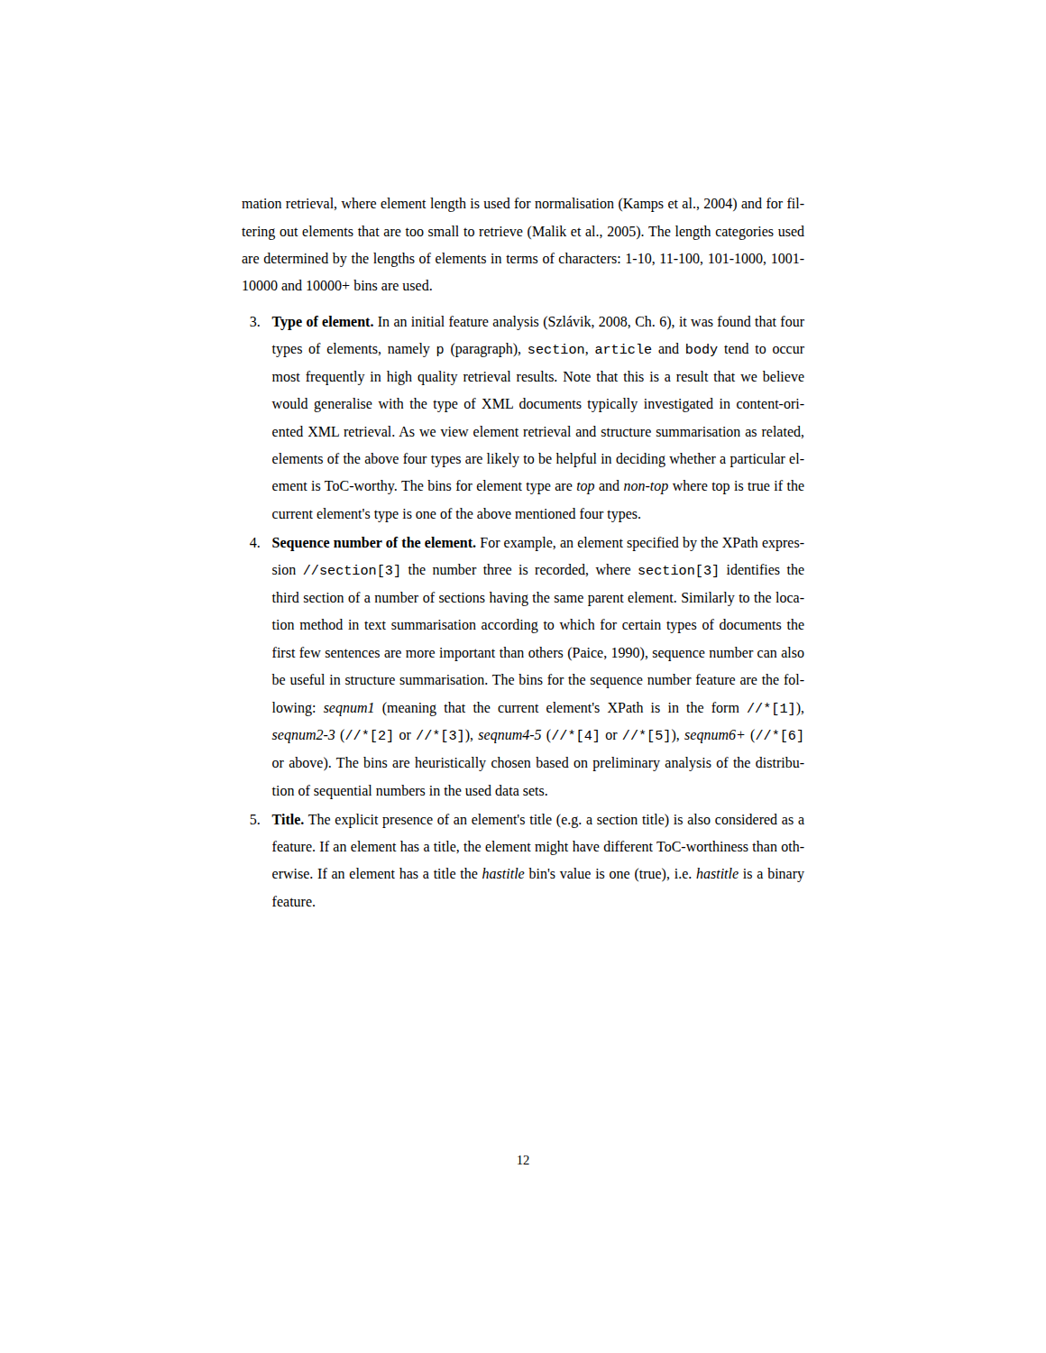mation retrieval, where element length is used for normalisation (Kamps et al., 2004) and for filtering out elements that are too small to retrieve (Malik et al., 2005). The length categories used are determined by the lengths of elements in terms of characters: 1-10, 11-100, 101-1000, 1001-10000 and 10000+ bins are used.
Type of element. In an initial feature analysis (Szlávik, 2008, Ch. 6), it was found that four types of elements, namely p (paragraph), section, article and body tend to occur most frequently in high quality retrieval results. Note that this is a result that we believe would generalise with the type of XML documents typically investigated in content-oriented XML retrieval. As we view element retrieval and structure summarisation as related, elements of the above four types are likely to be helpful in deciding whether a particular element is ToC-worthy. The bins for element type are top and non-top where top is true if the current element's type is one of the above mentioned four types.
Sequence number of the element. For example, an element specified by the XPath expression //section[3] the number three is recorded, where section[3] identifies the third section of a number of sections having the same parent element. Similarly to the location method in text summarisation according to which for certain types of documents the first few sentences are more important than others (Paice, 1990), sequence number can also be useful in structure summarisation. The bins for the sequence number feature are the following: seqnum1 (meaning that the current element's XPath is in the form //*[1]), seqnum2-3 (//*[2] or //*[3]), seqnum4-5 (//*[4] or //*[5]), seqnum6+ (//*[6] or above). The bins are heuristically chosen based on preliminary analysis of the distribution of sequential numbers in the used data sets.
Title. The explicit presence of an element's title (e.g. a section title) is also considered as a feature. If an element has a title, the element might have different ToC-worthiness than otherwise. If an element has a title the hastitle bin's value is one (true), i.e. hastitle is a binary feature.
12